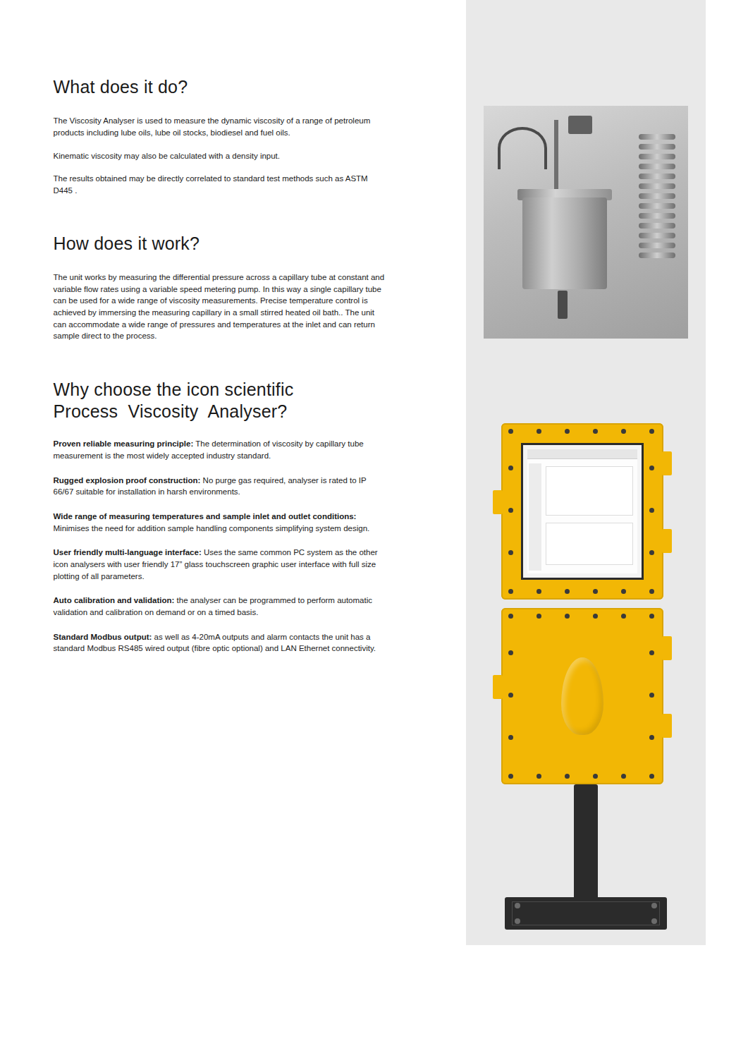What does it do?
The Viscosity Analyser is used to measure the dynamic viscosity of a range of petroleum products including lube oils, lube oil stocks, biodiesel and fuel oils.
Kinematic viscosity may also be calculated with a density input.
The results obtained may be directly correlated to standard test methods such as ASTM D445 .
How does it work?
The unit works by measuring the differential pressure across a capillary tube at constant and variable flow rates using a variable speed metering pump. In this way a single capillary tube can be used for a wide range of viscosity measurements. Precise temperature control is achieved by immersing the measuring capillary in a small stirred heated oil bath.. The unit can accommodate a wide range of pressures and temperatures at the inlet and can return sample direct to the process.
Why choose the icon scientific
Process Viscosity Analyser?
Proven reliable measuring principle: The determination of viscosity by capillary tube measurement is the most widely accepted industry standard.
Rugged explosion proof construction: No purge gas required, analyser is rated to IP 66/67 suitable for installation in harsh environments.
Wide range of measuring temperatures and sample inlet and outlet conditions: Minimises the need for addition sample handling components simplifying system design.
User friendly multi-language interface: Uses the same common PC system as the other icon analysers with user friendly 17” glass touchscreen graphic user interface with full size plotting of all parameters.
Auto calibration and validation: the analyser can be programmed to perform automatic validation and calibration on demand or on a timed basis.
Standard Modbus output: as well as 4-20mA outputs and alarm contacts the unit has a standard Modbus RS485 wired output (fibre optic optional) and LAN Ethernet connectivity.